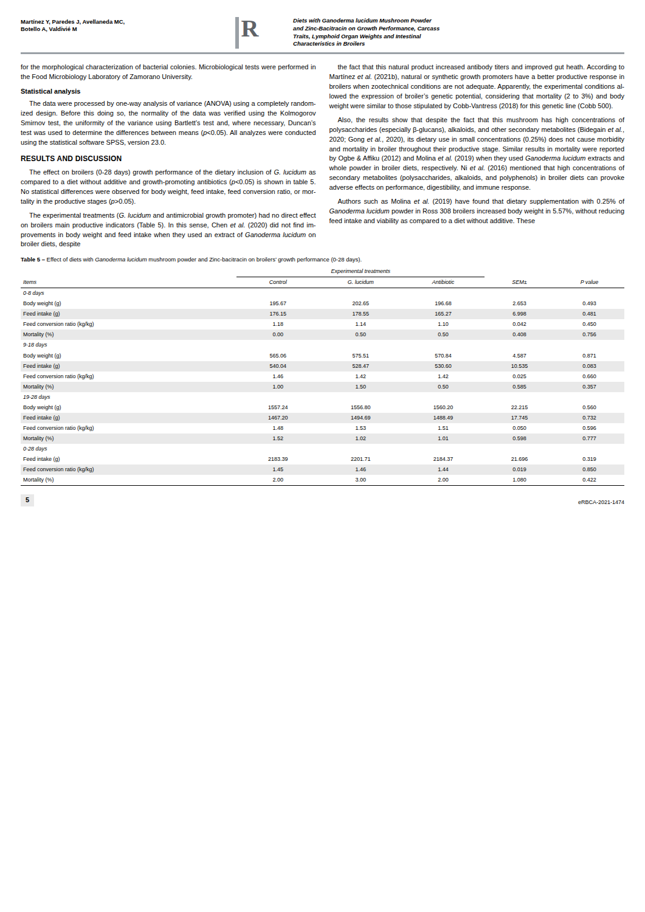Martínez Y, Paredes J, Avellaneda MC,
Botello A, Valdivié M
R
Diets with Ganoderma lucidum Mushroom Powder
and Zinc-Bacitracin on Growth Performance, Carcass
Traits, Lymphoid Organ Weights and Intestinal
Characteristics in Broilers
for the morphological characterization of bacterial colonies. Microbiological tests were performed in the Food Microbiology Laboratory of Zamorano University.
Statistical analysis
The data were processed by one-way analysis of variance (ANOVA) using a completely randomized design. Before this doing so, the normality of the data was verified using the Kolmogorov Smirnov test, the uniformity of the variance using Bartlett’s test and, where necessary, Duncan’s test was used to determine the differences between means (p<0.05). All analyzes were conducted using the statistical software SPSS, version 23.0.
Results and Discussion
The effect on broilers (0-28 days) growth performance of the dietary inclusion of G. lucidum as compared to a diet without additive and growth-promoting antibiotics (p<0.05) is shown in table 5. No statistical differences were observed for body weight, feed intake, feed conversion ratio, or mortality in the productive stages (p>0.05).
The experimental treatments (G. lucidum and antimicrobial growth promoter) had no direct effect on broilers main productive indicators (Table 5). In this sense, Chen et al. (2020) did not find improvements in body weight and feed intake when they used an extract of Ganoderma lucidum on broiler diets, despite
the fact that this natural product increased antibody titers and improved gut heath. According to Martínez et al. (2021b), natural or synthetic growth promoters have a better productive response in broilers when zootechnical conditions are not adequate. Apparently, the experimental conditions allowed the expression of broiler’s genetic potential, considering that mortality (2 to 3%) and body weight were similar to those stipulated by Cobb-Vantress (2018) for this genetic line (Cobb 500).
Also, the results show that despite the fact that this mushroom has high concentrations of polysaccharides (especially β-glucans), alkaloids, and other secondary metabolites (Bidegain et al., 2020; Gong et al., 2020), its dietary use in small concentrations (0.25%) does not cause morbidity and mortality in broiler throughout their productive stage. Similar results in mortality were reported by Ogbe & Affiku (2012) and Molina et al. (2019) when they used Ganoderma lucidum extracts and whole powder in broiler diets, respectively. Ni et al. (2016) mentioned that high concentrations of secondary metabolites (polysaccharides, alkaloids, and polyphenols) in broiler diets can provoke adverse effects on performance, digestibility, and immune response.
Authors such as Molina et al. (2019) have found that dietary supplementation with 0.25% of Ganoderma lucidum powder in Ross 308 broilers increased body weight in 5.57%, without reducing feed intake and viability as compared to a diet without additive. These
Table 5 – Effect of diets with Ganoderma lucidum mushroom powder and Zinc-bacitracin on broilers’ growth performance (0-28 days).
| | Experimental treatments | | |
| --- | --- | --- | --- |
| Items | Control | G. lucidum | Antibiotic | SEM± | P value |
| 0-8 days |
| Body weight (g) | 195.67 | 202.65 | 196.68 | 2.653 | 0.493 |
| Feed intake (g) | 176.15 | 178.55 | 165.27 | 6.998 | 0.481 |
| Feed conversion ratio (kg/kg) | 1.18 | 1.14 | 1.10 | 0.042 | 0.450 |
| Mortality (%) | 0.00 | 0.50 | 0.50 | 0.408 | 0.756 |
| 9-18 days |
| Body weight (g) | 565.06 | 575.51 | 570.84 | 4.587 | 0.871 |
| Feed intake (g) | 540.04 | 528.47 | 530.60 | 10.535 | 0.083 |
| Feed conversion ratio (kg/kg) | 1.46 | 1.42 | 1.42 | 0.025 | 0.660 |
| Mortality (%) | 1.00 | 1.50 | 0.50 | 0.585 | 0.357 |
| 19-28 days |
| Body weight (g) | 1557.24 | 1556.80 | 1560.20 | 22.215 | 0.560 |
| Feed intake (g) | 1467.20 | 1494.69 | 1488.49 | 17.745 | 0.732 |
| Feed conversion ratio (kg/kg) | 1.48 | 1.53 | 1.51 | 0.050 | 0.596 |
| Mortality (%) | 1.52 | 1.02 | 1.01 | 0.598 | 0.777 |
| 0-28 days |
| Feed intake (g) | 2183.39 | 2201.71 | 2184.37 | 21.696 | 0.319 |
| Feed conversion ratio (kg/kg) | 1.45 | 1.46 | 1.44 | 0.019 | 0.850 |
| Mortality (%) | 2.00 | 3.00 | 2.00 | 1.080 | 0.422 |
5 eRBCA-2021-1474